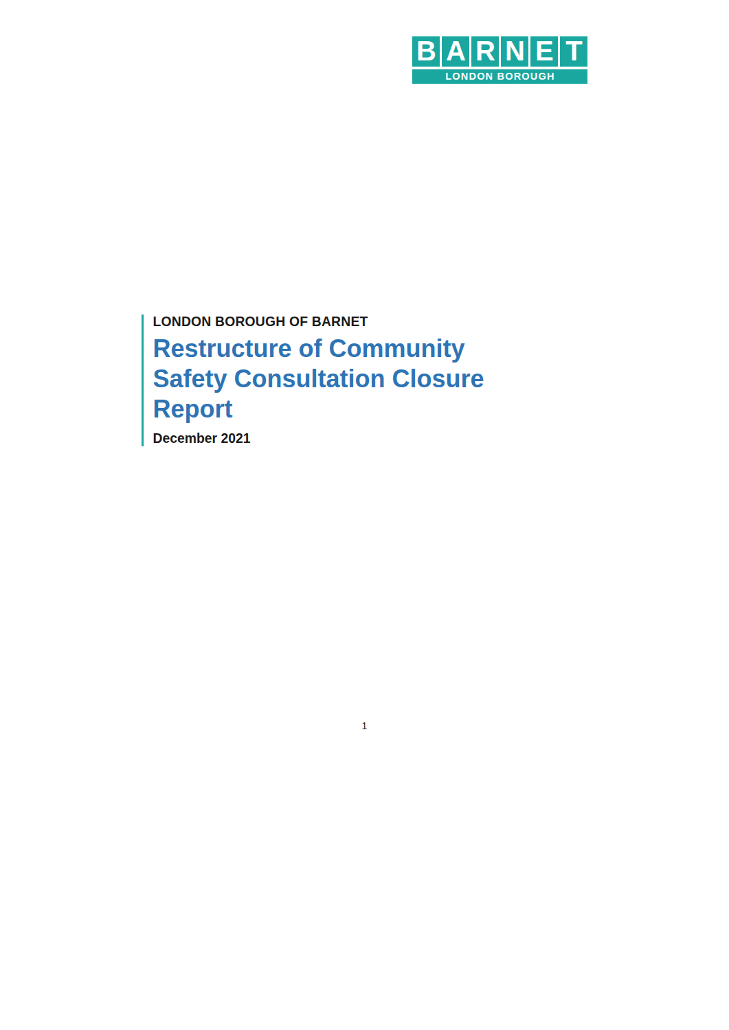BARNET
LONDON BOROUGH
LONDON BOROUGH OF BARNET
Restructure of Community Safety Consultation Closure Report
December 2021
1